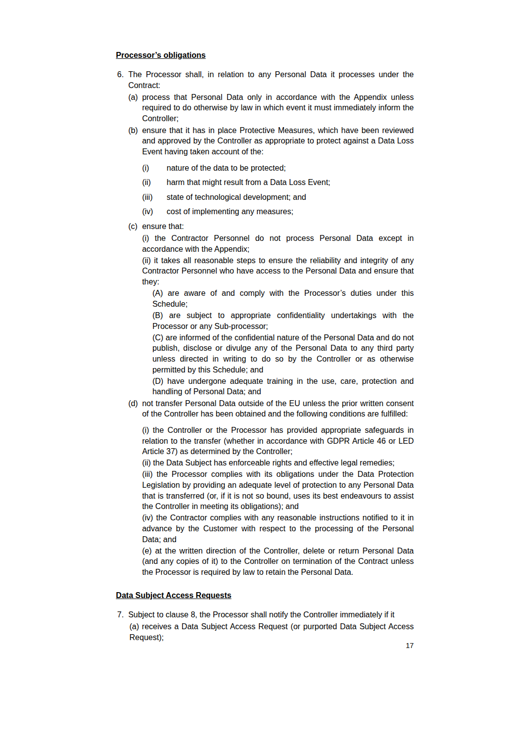Processor’s obligations
6.
The Processor shall, in relation to any Personal Data it processes under the Contract:
(a)
process that Personal Data only in accordance with the Appendix unless required to do otherwise by law in which event it must immediately inform the Controller;
(b)
ensure that it has in place Protective Measures, which have been reviewed and approved by the Controller as appropriate to protect against a Data Loss Event having taken account of the:
(i)
nature of the data to be protected;
(ii)
harm that might result from a Data Loss Event;
(iii)
state of technological development; and
(iv)
cost of implementing any measures;
(c)
ensure that:
(i) the Contractor Personnel do not process Personal Data except in accordance with the Appendix;
(ii) it takes all reasonable steps to ensure the reliability and integrity of any Contractor Personnel who have access to the Personal Data and ensure that they:
(A) are aware of and comply with the Processor’s duties under this Schedule;
(B) are subject to appropriate confidentiality undertakings with the Processor or any Sub-processor;
(C) are informed of the confidential nature of the Personal Data and do not publish, disclose or divulge any of the Personal Data to any third party unless directed in writing to do so by the Controller or as otherwise permitted by this Schedule; and
(D) have undergone adequate training in the use, care, protection and handling of Personal Data; and
(d)
not transfer Personal Data outside of the EU unless the prior written consent of the Controller has been obtained and the following conditions are fulfilled:
(i) the Controller or the Processor has provided appropriate safeguards in relation to the transfer (whether in accordance with GDPR Article 46 or LED Article 37) as determined by the Controller;
(ii) the Data Subject has enforceable rights and effective legal remedies;
(iii) the Processor complies with its obligations under the Data Protection Legislation by providing an adequate level of protection to any Personal Data that is transferred (or, if it is not so bound, uses its best endeavours to assist the Controller in meeting its obligations); and
(iv) the Contractor complies with any reasonable instructions notified to it in advance by the Customer with respect to the processing of the Personal Data; and
(e) at the written direction of the Controller, delete or return Personal Data (and any copies of it) to the Controller on termination of the Contract unless the Processor is required by law to retain the Personal Data.
Data Subject Access Requests
7.
Subject to clause 8, the Processor shall notify the Controller immediately if it
(a) receives a Data Subject Access Request (or purported Data Subject Access Request);
17